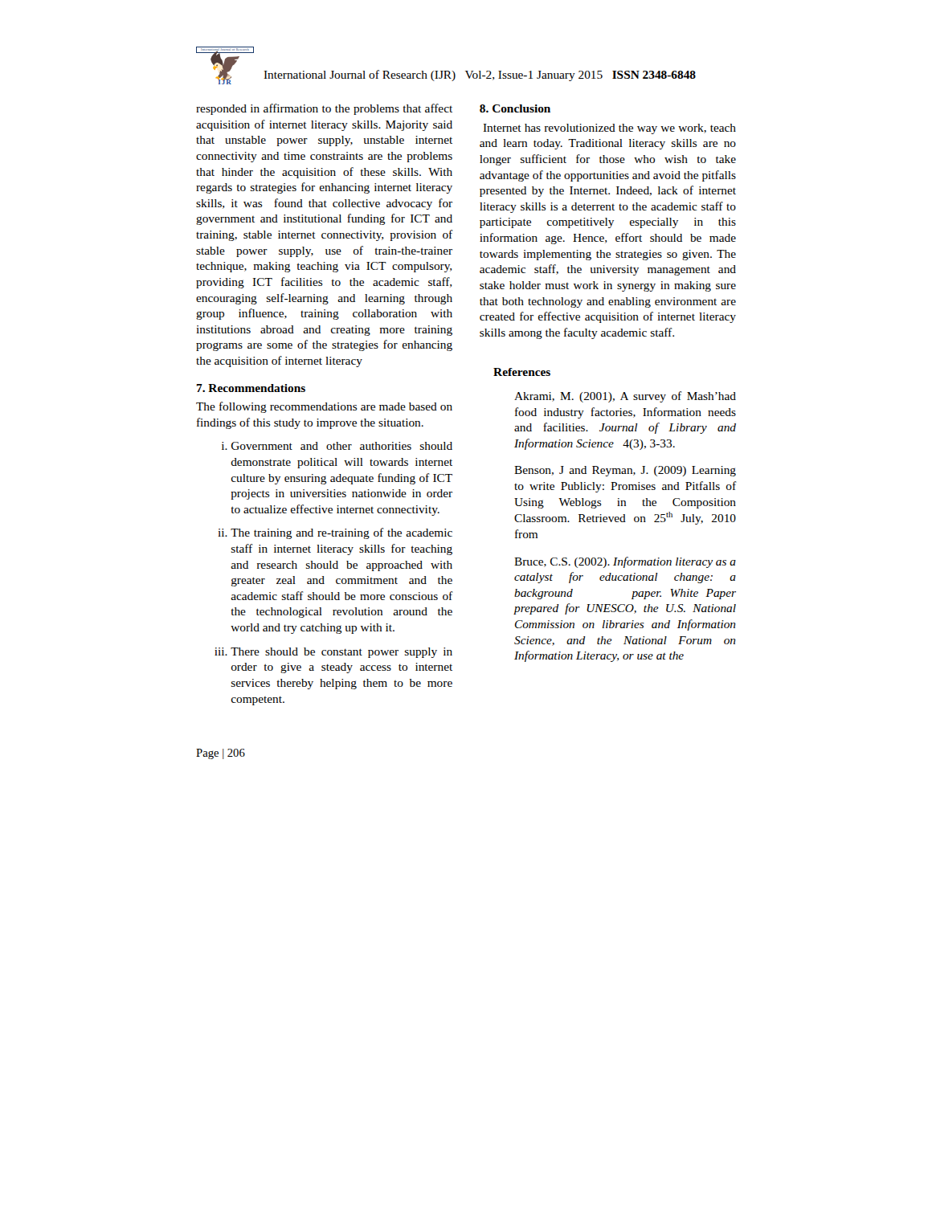International Journal of Research
🦅
IJR
International Journal of Research (IJR) Vol-2, Issue-1 January 2015 ISSN 2348-6848
responded in affirmation to the problems that affect acquisition of internet literacy skills. Majority said that unstable power supply, unstable internet connectivity and time constraints are the problems that hinder the acquisition of these skills. With regards to strategies for enhancing internet literacy skills, it was found that collective advocacy for government and institutional funding for ICT and training, stable internet connectivity, provision of stable power supply, use of train-the-trainer technique, making teaching via ICT compulsory, providing ICT facilities to the academic staff, encouraging self-learning and learning through group influence, training collaboration with institutions abroad and creating more training programs are some of the strategies for enhancing the acquisition of internet literacy
7. Recommendations
The following recommendations are made based on findings of this study to improve the situation.
Government and other authorities should demonstrate political will towards internet culture by ensuring adequate funding of ICT projects in universities nationwide in order to actualize effective internet connectivity.
The training and re-training of the academic staff in internet literacy skills for teaching and research should be approached with greater zeal and commitment and the academic staff should be more conscious of the technological revolution around the world and try catching up with it.
There should be constant power supply in order to give a steady access to internet services thereby helping them to be more competent.
8. Conclusion
Internet has revolutionized the way we work, teach and learn today. Traditional literacy skills are no longer sufficient for those who wish to take advantage of the opportunities and avoid the pitfalls presented by the Internet. Indeed, lack of internet literacy skills is a deterrent to the academic staff to participate competitively especially in this information age. Hence, effort should be made towards implementing the strategies so given. The academic staff, the university management and stake holder must work in synergy in making sure that both technology and enabling environment are created for effective acquisition of internet literacy skills among the faculty academic staff.
References
Akrami, M. (2001), A survey of Mash’had food industry factories, Information needs and facilities. Journal of Library and Information Science 4(3), 3-33.
Benson, J and Reyman, J. (2009) Learning to write Publicly: Promises and Pitfalls of Using Weblogs in the Composition Classroom. Retrieved on 25th July, 2010 from
Bruce, C.S. (2002). Information literacy as a catalyst for educational change: a background paper. White Paper prepared for UNESCO, the U.S. National Commission on libraries and Information Science, and the National Forum on Information Literacy, or use at the
Page | 206